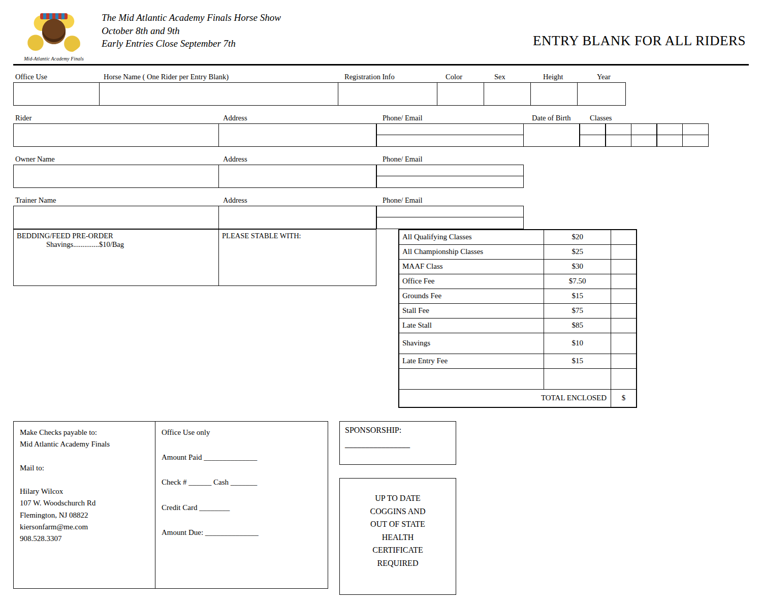Mid-Atlantic Academy Finals
The Mid Atlantic Academy Finals Horse Show October 8th and 9th Early Entries Close September 7th
ENTRY BLANK FOR ALL RIDERS
Office Use
Horse Name ( One Rider per Entry Blank)
Registration Info
Color
Sex
Height
Year
Rider
Address
Phone/ Email
Date of Birth
Classes
Owner Name
Address
Phone/ Email
Trainer Name
Address
Phone/ Email
BEDDING/FEED PRE-ORDER
Shavings..............$10/Bag
PLEASE STABLE WITH:
| All Qualifying Classes | $20 | |
| All Championship Classes | $25 | |
| MAAF Class | $30 | |
| Office Fee | $7.50 | |
| Grounds Fee | $15 | |
| Stall Fee | $75 | |
| Late Stall | $85 | |
| Shavings | $10 | |
| Late Entry Fee | $15 | |
| TOTAL ENCLOSED | $ |
Make Checks payable to:
Mid Atlantic Academy Finals
Mail to:
Hilary Wilcox
107 W. Woodschurch Rd
Flemington, NJ 08822
kiersonfarm@me.com
908.528.3307
Office Use only
Amount Paid ______________
Check # ______ Cash _______
Credit Card ________
Amount Due: ______________
SPONSORSHIP:
________________
UP TO DATE
COGGINS AND
OUT OF STATE
HEALTH
CERTIFICATE
REQUIRED